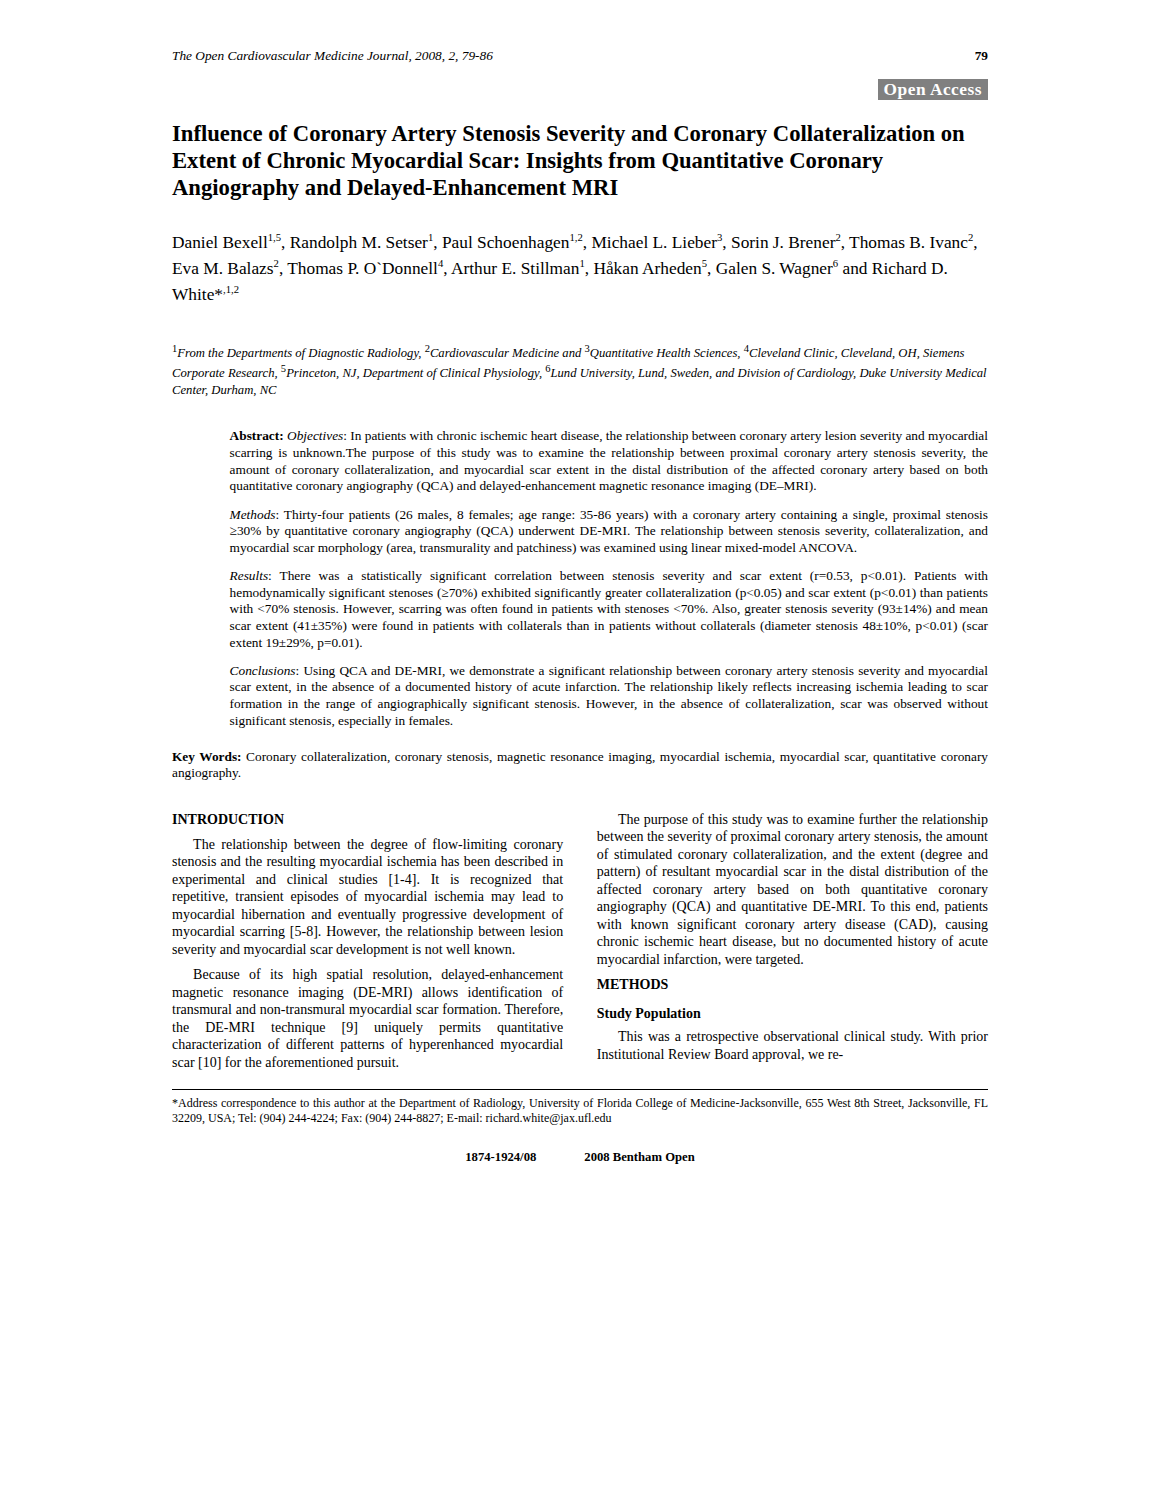The Open Cardiovascular Medicine Journal, 2008, 2, 79-86 79
Open Access
Influence of Coronary Artery Stenosis Severity and Coronary Collateralization on Extent of Chronic Myocardial Scar: Insights from Quantitative Coronary Angiography and Delayed-Enhancement MRI
Daniel Bexell1,5, Randolph M. Setser1, Paul Schoenhagen1,2, Michael L. Lieber3, Sorin J. Brener2, Thomas B. Ivanc2, Eva M. Balazs2, Thomas P. O`Donnell4, Arthur E. Stillman1, Håkan Arheden5, Galen S. Wagner6 and Richard D. White*,1,2
1From the Departments of Diagnostic Radiology, 2Cardiovascular Medicine and 3Quantitative Health Sciences, 4Cleveland Clinic, Cleveland, OH, Siemens Corporate Research, 5Princeton, NJ, Department of Clinical Physiology, 6Lund University, Lund, Sweden, and Division of Cardiology, Duke University Medical Center, Durham, NC
Abstract: Objectives: In patients with chronic ischemic heart disease, the relationship between coronary artery lesion severity and myocardial scarring is unknown.The purpose of this study was to examine the relationship between proximal coronary artery stenosis severity, the amount of coronary collateralization, and myocardial scar extent in the distal distribution of the affected coronary artery based on both quantitative coronary angiography (QCA) and delayed-enhancement magnetic resonance imaging (DE–MRI).
Methods: Thirty-four patients (26 males, 8 females; age range: 35-86 years) with a coronary artery containing a single, proximal stenosis ≥30% by quantitative coronary angiography (QCA) underwent DE-MRI. The relationship between stenosis severity, collateralization, and myocardial scar morphology (area, transmurality and patchiness) was examined using linear mixed-model ANCOVA.
Results: There was a statistically significant correlation between stenosis severity and scar extent (r=0.53, p<0.01). Patients with hemodynamically significant stenoses (≥70%) exhibited significantly greater collateralization (p<0.05) and scar extent (p<0.01) than patients with <70% stenosis. However, scarring was often found in patients with stenoses <70%. Also, greater stenosis severity (93±14%) and mean scar extent (41±35%) were found in patients with collaterals than in patients without collaterals (diameter stenosis 48±10%, p<0.01) (scar extent 19±29%, p=0.01).
Conclusions: Using QCA and DE-MRI, we demonstrate a significant relationship between coronary artery stenosis severity and myocardial scar extent, in the absence of a documented history of acute infarction. The relationship likely reflects increasing ischemia leading to scar formation in the range of angiographically significant stenosis. However, in the absence of collateralization, scar was observed without significant stenosis, especially in females.
Key Words: Coronary collateralization, coronary stenosis, magnetic resonance imaging, myocardial ischemia, myocardial scar, quantitative coronary angiography.
Introduction
The relationship between the degree of flow-limiting coronary stenosis and the resulting myocardial ischemia has been described in experimental and clinical studies [1-4]. It is recognized that repetitive, transient episodes of myocardial ischemia may lead to myocardial hibernation and eventually progressive development of myocardial scarring [5-8]. However, the relationship between lesion severity and myocardial scar development is not well known.
Because of its high spatial resolution, delayed-enhancement magnetic resonance imaging (DE-MRI) allows identification of transmural and non-transmural myocardial scar formation. Therefore, the DE-MRI technique [9] uniquely permits quantitative characterization of different patterns of hyperenhanced myocardial scar [10] for the aforementioned pursuit.
The purpose of this study was to examine further the relationship between the severity of proximal coronary artery stenosis, the amount of stimulated coronary collateralization, and the extent (degree and pattern) of resultant myocardial scar in the distal distribution of the affected coronary artery based on both quantitative coronary angiography (QCA) and quantitative DE-MRI. To this end, patients with known significant coronary artery disease (CAD), causing chronic ischemic heart disease, but no documented history of acute myocardial infarction, were targeted.
Methods
Study Population
This was a retrospective observational clinical study. With prior Institutional Review Board approval, we re-
*Address correspondence to this author at the Department of Radiology, University of Florida College of Medicine-Jacksonville, 655 West 8th Street, Jacksonville, FL 32209, USA; Tel: (904) 244-4224; Fax: (904) 244-8827; E-mail: richard.white@jax.ufl.edu
1874-1924/08 2008 Bentham Open